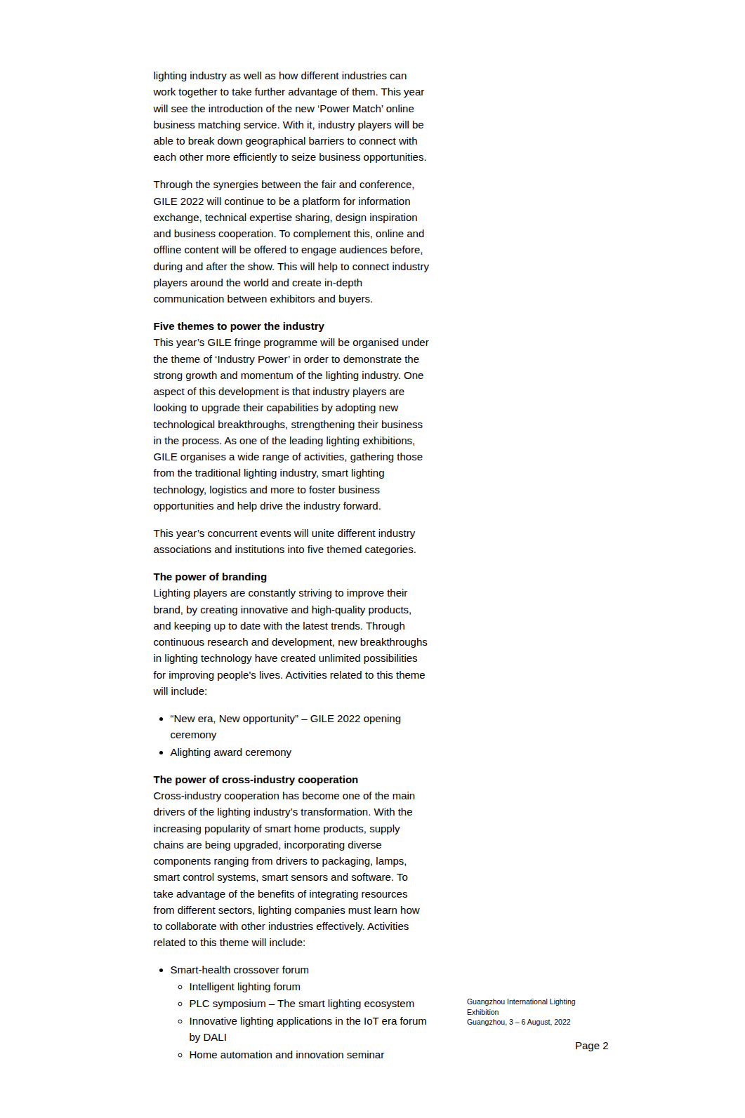lighting industry as well as how different industries can work together to take further advantage of them. This year will see the introduction of the new ‘Power Match’ online business matching service. With it, industry players will be able to break down geographical barriers to connect with each other more efficiently to seize business opportunities.
Through the synergies between the fair and conference, GILE 2022 will continue to be a platform for information exchange, technical expertise sharing, design inspiration and business cooperation. To complement this, online and offline content will be offered to engage audiences before, during and after the show. This will help to connect industry players around the world and create in-depth communication between exhibitors and buyers.
Five themes to power the industry
This year’s GILE fringe programme will be organised under the theme of ‘Industry Power’ in order to demonstrate the strong growth and momentum of the lighting industry. One aspect of this development is that industry players are looking to upgrade their capabilities by adopting new technological breakthroughs, strengthening their business in the process. As one of the leading lighting exhibitions, GILE organises a wide range of activities, gathering those from the traditional lighting industry, smart lighting technology, logistics and more to foster business opportunities and help drive the industry forward.
This year’s concurrent events will unite different industry associations and institutions into five themed categories.
The power of branding
Lighting players are constantly striving to improve their brand, by creating innovative and high-quality products, and keeping up to date with the latest trends. Through continuous research and development, new breakthroughs in lighting technology have created unlimited possibilities for improving people's lives. Activities related to this theme will include:
“New era, New opportunity” – GILE 2022 opening ceremony
Alighting award ceremony
The power of cross-industry cooperation
Cross-industry cooperation has become one of the main drivers of the lighting industry’s transformation. With the increasing popularity of smart home products, supply chains are being upgraded, incorporating diverse components ranging from drivers to packaging, lamps, smart control systems, smart sensors and software. To take advantage of the benefits of integrating resources from different sectors, lighting companies must learn how to collaborate with other industries effectively. Activities related to this theme will include:
Smart-health crossover forum
Intelligent lighting forum
PLC symposium – The smart lighting ecosystem
Innovative lighting applications in the IoT era forum by DALI
Home automation and innovation seminar
Guangzhou International Lighting Exhibition
Guangzhou, 3 – 6 August, 2022
Page 2